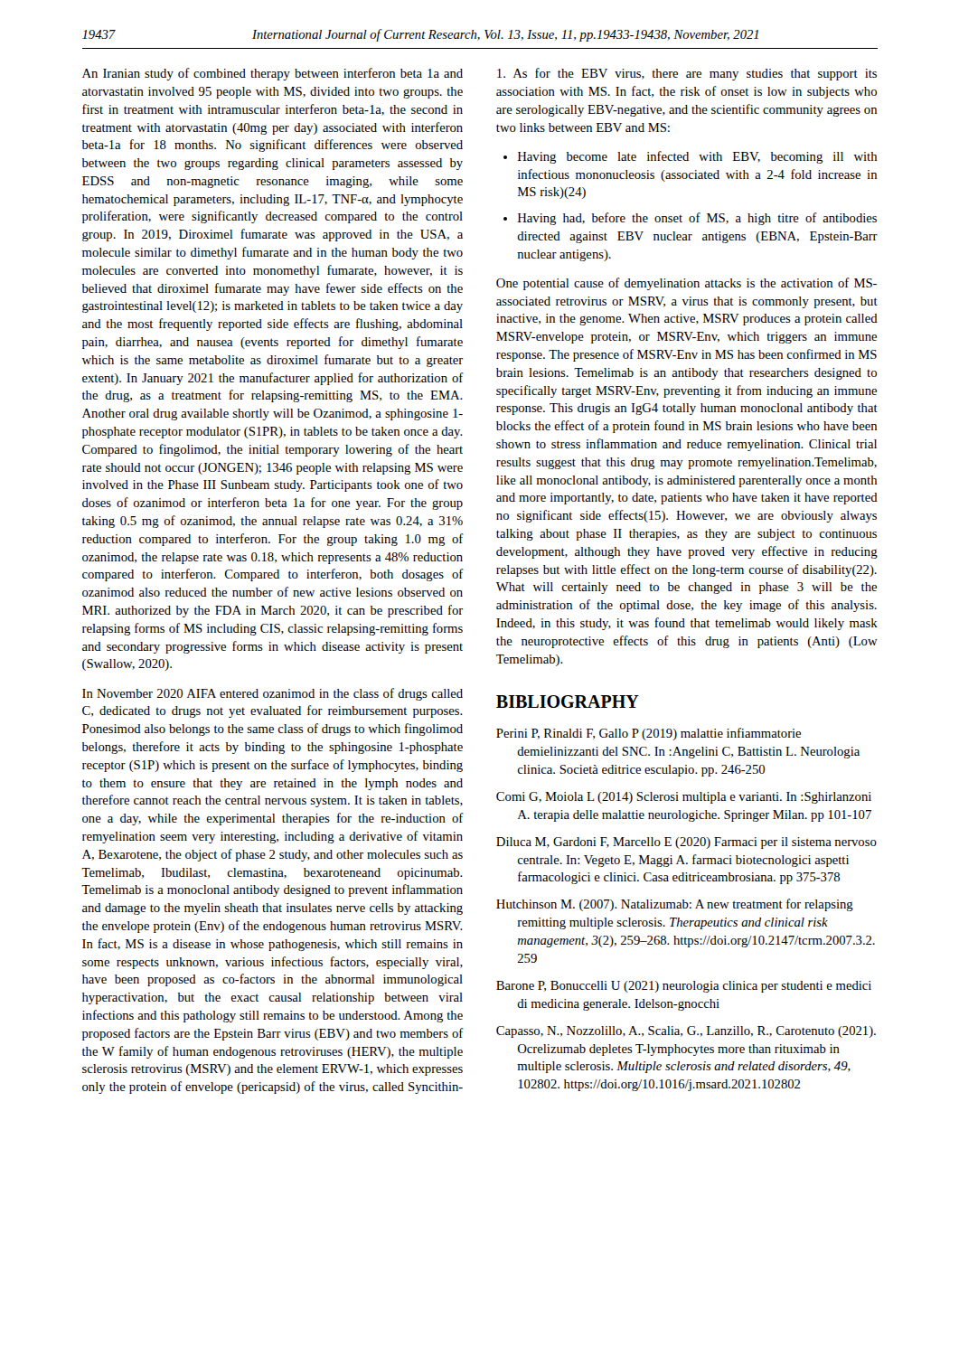19437 International Journal of Current Research, Vol. 13, Issue, 11, pp.19433-19438, November, 2021
An Iranian study of combined therapy between interferon beta 1a and atorvastatin involved 95 people with MS, divided into two groups. the first in treatment with intramuscular interferon beta-1a, the second in treatment with atorvastatin (40mg per day) associated with interferon beta-1a for 18 months. No significant differences were observed between the two groups regarding clinical parameters assessed by EDSS and non-magnetic resonance imaging, while some hematochemical parameters, including IL-17, TNF-α, and lymphocyte proliferation, were significantly decreased compared to the control group. In 2019, Diroximel fumarate was approved in the USA, a molecule similar to dimethyl fumarate and in the human body the two molecules are converted into monomethyl fumarate, however, it is believed that diroximel fumarate may have fewer side effects on the gastrointestinal level(12); is marketed in tablets to be taken twice a day and the most frequently reported side effects are flushing, abdominal pain, diarrhea, and nausea (events reported for dimethyl fumarate which is the same metabolite as diroximel fumarate but to a greater extent). In January 2021 the manufacturer applied for authorization of the drug, as a treatment for relapsing-remitting MS, to the EMA. Another oral drug available shortly will be Ozanimod, a sphingosine 1-phosphate receptor modulator (S1PR), in tablets to be taken once a day. Compared to fingolimod, the initial temporary lowering of the heart rate should not occur (JONGEN); 1346 people with relapsing MS were involved in the Phase III Sunbeam study. Participants took one of two doses of ozanimod or interferon beta 1a for one year. For the group taking 0.5 mg of ozanimod, the annual relapse rate was 0.24, a 31% reduction compared to interferon. For the group taking 1.0 mg of ozanimod, the relapse rate was 0.18, which represents a 48% reduction compared to interferon. Compared to interferon, both dosages of ozanimod also reduced the number of new active lesions observed on MRI. authorized by the FDA in March 2020, it can be prescribed for relapsing forms of MS including CIS, classic relapsing-remitting forms and secondary progressive forms in which disease activity is present (Swallow, 2020).
In November 2020 AIFA entered ozanimod in the class of drugs called C, dedicated to drugs not yet evaluated for reimbursement purposes. Ponesimod also belongs to the same class of drugs to which fingolimod belongs, therefore it acts by binding to the sphingosine 1-phosphate receptor (S1P) which is present on the surface of lymphocytes, binding to them to ensure that they are retained in the lymph nodes and therefore cannot reach the central nervous system. It is taken in tablets, one a day, while the experimental therapies for the re-induction of remyelination seem very interesting, including a derivative of vitamin A, Bexarotene, the object of phase 2 study, and other molecules such as Temelimab, Ibudilast, clemastina, bexaroteneand opicinumab. Temelimab is a monoclonal antibody designed to prevent inflammation and damage to the myelin sheath that insulates nerve cells by attacking the envelope protein (Env) of the endogenous human retrovirus MSRV. In fact, MS is a disease in whose pathogenesis, which still remains in some respects unknown, various infectious factors, especially viral, have been proposed as co-factors in the abnormal immunological hyperactivation, but the exact causal relationship between viral infections and this pathology still remains to be understood. Among the proposed factors are the Epstein Barr virus (EBV) and two members of the W family of human endogenous retroviruses (HERV), the multiple sclerosis retrovirus (MSRV) and the element ERVW-1, which expresses only the protein of envelope (pericapsid) of the virus, called Syncithin-1. As for the EBV virus, there are many studies that support its association with MS. In fact, the risk of onset is low in subjects who are serologically EBV-negative, and the scientific community agrees on two links between EBV and MS:
Having become late infected with EBV, becoming ill with infectious mononucleosis (associated with a 2-4 fold increase in MS risk)(24)
Having had, before the onset of MS, a high titre of antibodies directed against EBV nuclear antigens (EBNA, Epstein-Barr nuclear antigens).
One potential cause of demyelination attacks is the activation of MS-associated retrovirus or MSRV, a virus that is commonly present, but inactive, in the genome. When active, MSRV produces a protein called MSRV-envelope protein, or MSRV-Env, which triggers an immune response. The presence of MSRV-Env in MS has been confirmed in MS brain lesions. Temelimab is an antibody that researchers designed to specifically target MSRV-Env, preventing it from inducing an immune response. This drugis an IgG4 totally human monoclonal antibody that blocks the effect of a protein found in MS brain lesions who have been shown to stress inflammation and reduce remyelination. Clinical trial results suggest that this drug may promote remyelination.Temelimab, like all monoclonal antibody, is administered parenterally once a month and more importantly, to date, patients who have taken it have reported no significant side effects(15). However, we are obviously always talking about phase II therapies, as they are subject to continuous development, although they have proved very effective in reducing relapses but with little effect on the long-term course of disability(22). What will certainly need to be changed in phase 3 will be the administration of the optimal dose, the key image of this analysis. Indeed, in this study, it was found that temelimab would likely mask the neuroprotective effects of this drug in patients (Anti) (Low Temelimab).
BIBLIOGRAPHY
Perini P, Rinaldi F, Gallo P (2019) malattie infiammatorie demielinizzanti del SNC. In :Angelini C, Battistin L. Neurologia clinica. Società editrice esculapio. pp. 246-250
Comi G, Moiola L (2014) Sclerosi multipla e varianti. In :Sghirlanzoni A. terapia delle malattie neurologiche. Springer Milan. pp 101-107
Diluca M, Gardoni F, Marcello E (2020) Farmaci per il sistema nervoso centrale. In: Vegeto E, Maggi A. farmaci biotecnologici aspetti farmacologici e clinici. Casa editriceambrosiana. pp 375-378
Hutchinson M. (2007). Natalizumab: A new treatment for relapsing remitting multiple sclerosis. Therapeutics and clinical risk management, 3(2), 259–268. https://doi.org/10.2147/tcrm.2007.3.2.259
Barone P, Bonuccelli U (2021) neurologia clinica per studenti e medici di medicina generale. Idelson-gnocchi
Capasso, N., Nozzolillo, A., Scalia, G., Lanzillo, R., Carotenuto (2021). Ocrelizumab depletes T-lymphocytes more than rituximab in multiple sclerosis. Multiple sclerosis and related disorders, 49, 102802. https://doi.org/10.1016/j.msard.2021.102802